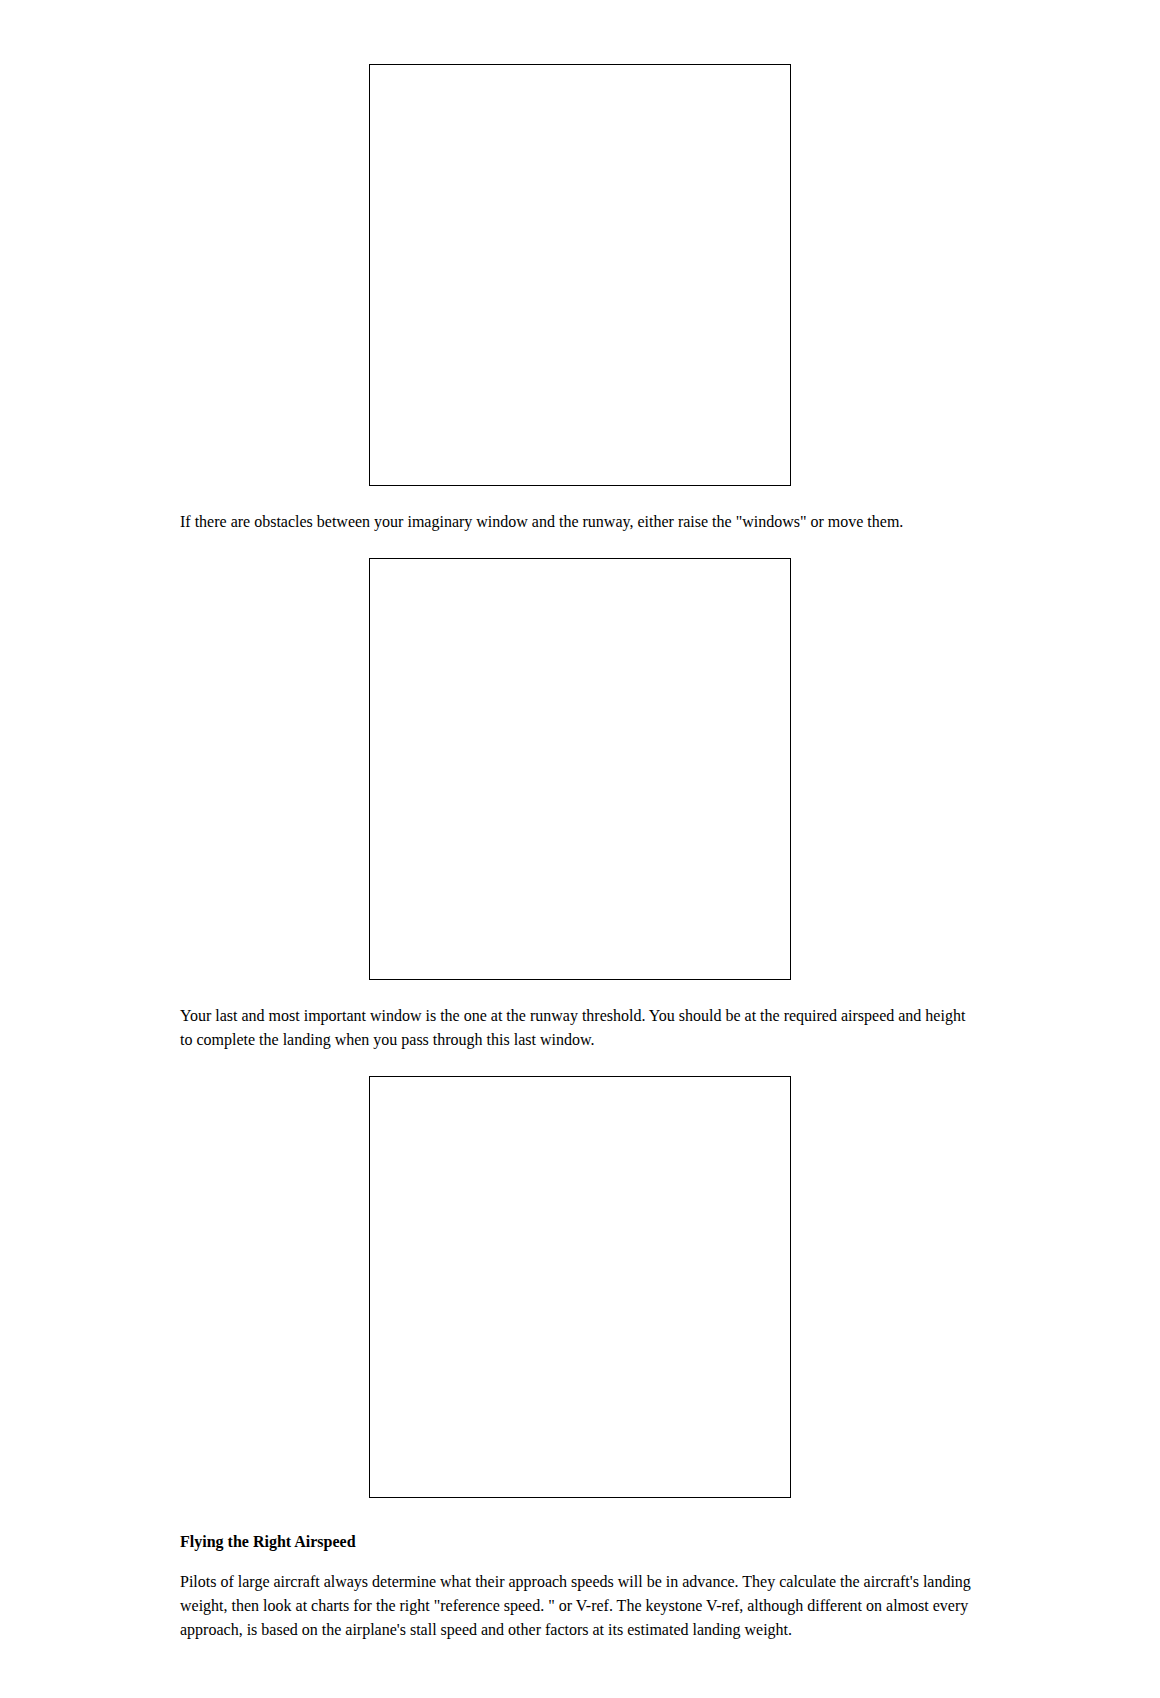If there are obstacles between your imaginary window and the runway, either raise the "windows" or move them.
Your last and most important window is the one at the runway threshold. You should be at the required airspeed and height to complete the landing when you pass through this last window.
Flying the Right Airspeed
Pilots of large aircraft always determine what their approach speeds will be in advance. They calculate the aircraft's landing weight, then look at charts for the right "reference speed. " or V-ref. The keystone V-ref, although different on almost every approach, is based on the airplane's stall speed and other factors at its estimated landing weight.